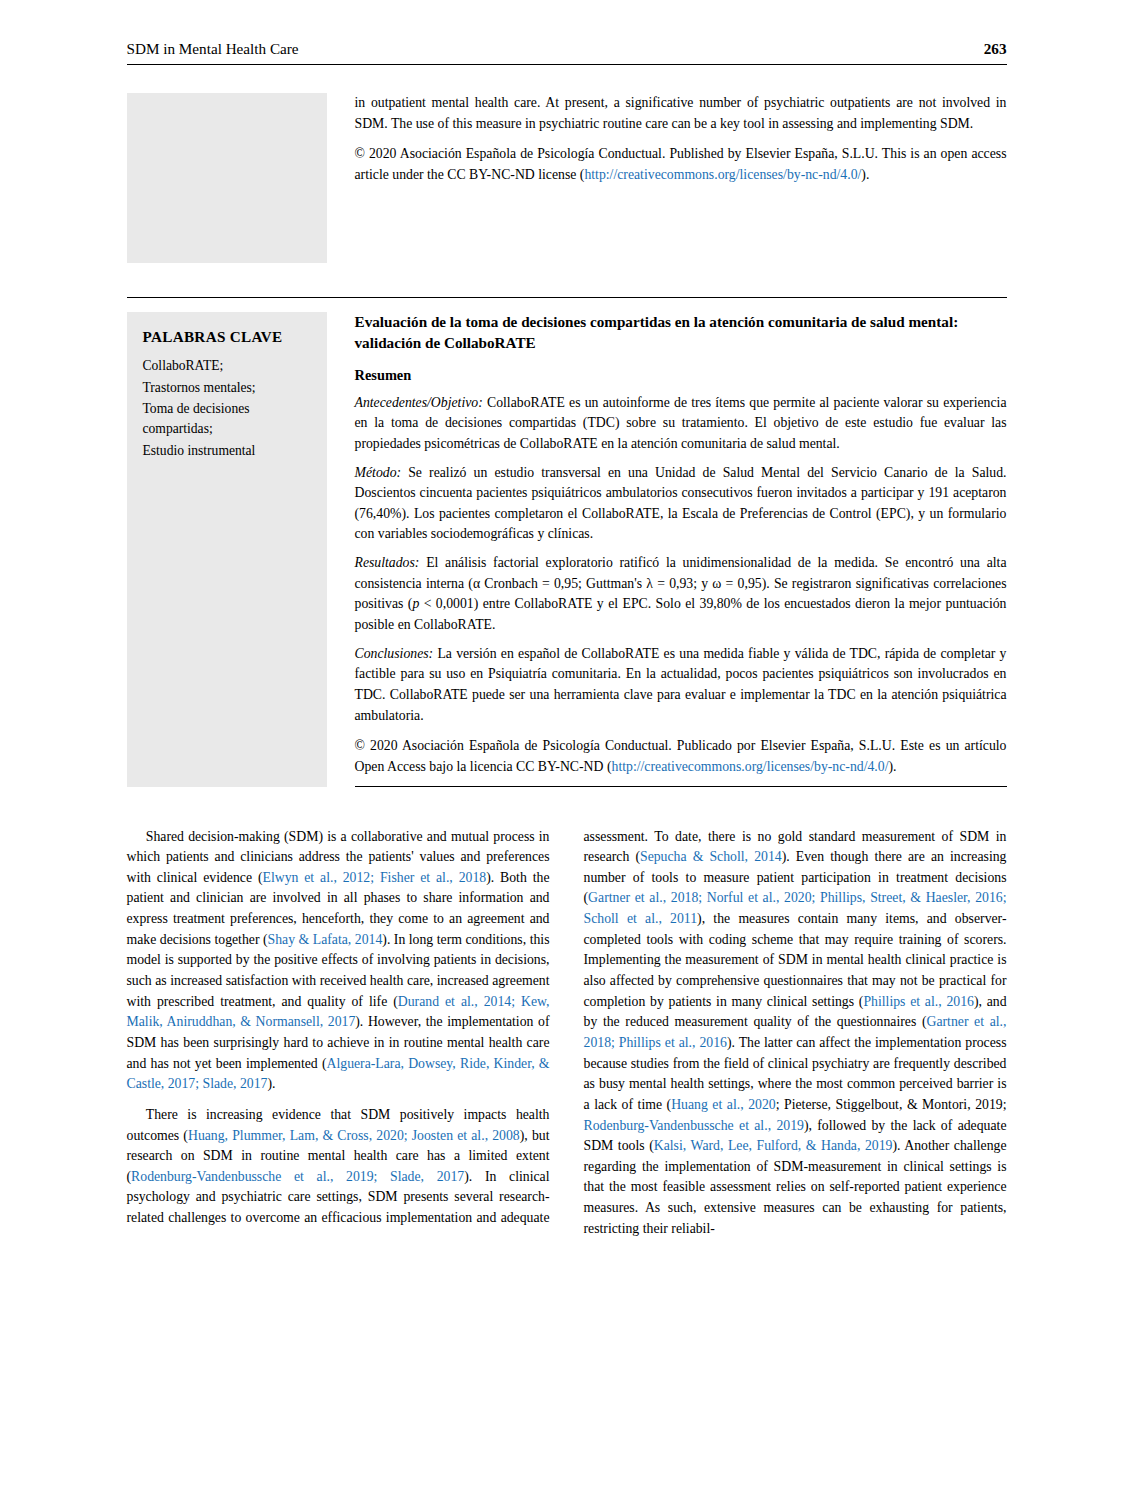SDM in Mental Health Care 263
in outpatient mental health care. At present, a significative number of psychiatric outpatients are not involved in SDM. The use of this measure in psychiatric routine care can be a key tool in assessing and implementing SDM.
© 2020 Asociación Española de Psicología Conductual. Published by Elsevier España, S.L.U. This is an open access article under the CC BY-NC-ND license (http://creativecommons.org/licenses/by-nc-nd/4.0/).
PALABRAS CLAVE
CollaboRATE;
Trastornos mentales;
Toma de decisiones compartidas;
Estudio instrumental
Evaluación de la toma de decisiones compartidas en la atención comunitaria de salud mental: validación de CollaboRATE
Resumen
Antecedentes/Objetivo: CollaboRATE es un autoinforme de tres ítems que permite al paciente valorar su experiencia en la toma de decisiones compartidas (TDC) sobre su tratamiento. El objetivo de este estudio fue evaluar las propiedades psicométricas de CollaboRATE en la atención comunitaria de salud mental.
Método: Se realizó un estudio transversal en una Unidad de Salud Mental del Servicio Canario de la Salud. Doscientos cincuenta pacientes psiquiátricos ambulatorios consecutivos fueron invitados a participar y 191 aceptaron (76,40%). Los pacientes completaron el CollaboRATE, la Escala de Preferencias de Control (EPC), y un formulario con variables sociodemográficas y clínicas.
Resultados: El análisis factorial exploratorio ratificó la unidimensionalidad de la medida. Se encontró una alta consistencia interna (α Cronbach = 0,95; Guttman's λ = 0,93; y ω = 0,95). Se registraron significativas correlaciones positivas (p < 0,0001) entre CollaboRATE y el EPC. Solo el 39,80% de los encuestados dieron la mejor puntuación posible en CollaboRATE.
Conclusiones: La versión en español de CollaboRATE es una medida fiable y válida de TDC, rápida de completar y factible para su uso en Psiquiatría comunitaria. En la actualidad, pocos pacientes psiquiátricos son involucrados en TDC. CollaboRATE puede ser una herramienta clave para evaluar e implementar la TDC en la atención psiquiátrica ambulatoria.
© 2020 Asociación Española de Psicología Conductual. Publicado por Elsevier España, S.L.U. Este es un artículo Open Access bajo la licencia CC BY-NC-ND (http://creativecommons.org/licenses/by-nc-nd/4.0/).
Shared decision-making (SDM) is a collaborative and mutual process in which patients and clinicians address the patients' values and preferences with clinical evidence (Elwyn et al., 2012; Fisher et al., 2018). Both the patient and clinician are involved in all phases to share information and express treatment preferences, henceforth, they come to an agreement and make decisions together (Shay & Lafata, 2014). In long term conditions, this model is supported by the positive effects of involving patients in decisions, such as increased satisfaction with received health care, increased agreement with prescribed treatment, and quality of life (Durand et al., 2014; Kew, Malik, Aniruddhan, & Normansell, 2017). However, the implementation of SDM has been surprisingly hard to achieve in in routine mental health care and has not yet been implemented (Alguera-Lara, Dowsey, Ride, Kinder, & Castle, 2017; Slade, 2017).
There is increasing evidence that SDM positively impacts health outcomes (Huang, Plummer, Lam, & Cross, 2020; Joosten et al., 2008), but research on SDM in routine mental health care has a limited extent (Rodenburg-Vandenbussche et al., 2019; Slade, 2017). In clinical psychology and psychiatric care settings, SDM presents several research-related challenges to overcome an efficacious implementation and adequate assessment. To date, there is no gold standard measurement of SDM in research (Sepucha & Scholl, 2014). Even though there are an increasing number of tools to measure patient participation in treatment decisions (Gartner et al., 2018; Norful et al., 2020; Phillips, Street, & Haesler, 2016; Scholl et al., 2011), the measures contain many items, and observer-completed tools with coding scheme that may require training of scorers. Implementing the measurement of SDM in mental health clinical practice is also affected by comprehensive questionnaires that may not be practical for completion by patients in many clinical settings (Phillips et al., 2016), and by the reduced measurement quality of the questionnaires (Gartner et al., 2018; Phillips et al., 2016). The latter can affect the implementation process because studies from the field of clinical psychiatry are frequently described as busy mental health settings, where the most common perceived barrier is a lack of time (Huang et al., 2020; Pieterse, Stiggelbout, & Montori, 2019; Rodenburg-Vandenbussche et al., 2019), followed by the lack of adequate SDM tools (Kalsi, Ward, Lee, Fulford, & Handa, 2019). Another challenge regarding the implementation of SDM-measurement in clinical settings is that the most feasible assessment relies on self-reported patient experience measures. As such, extensive measures can be exhausting for patients, restricting their reliabil-